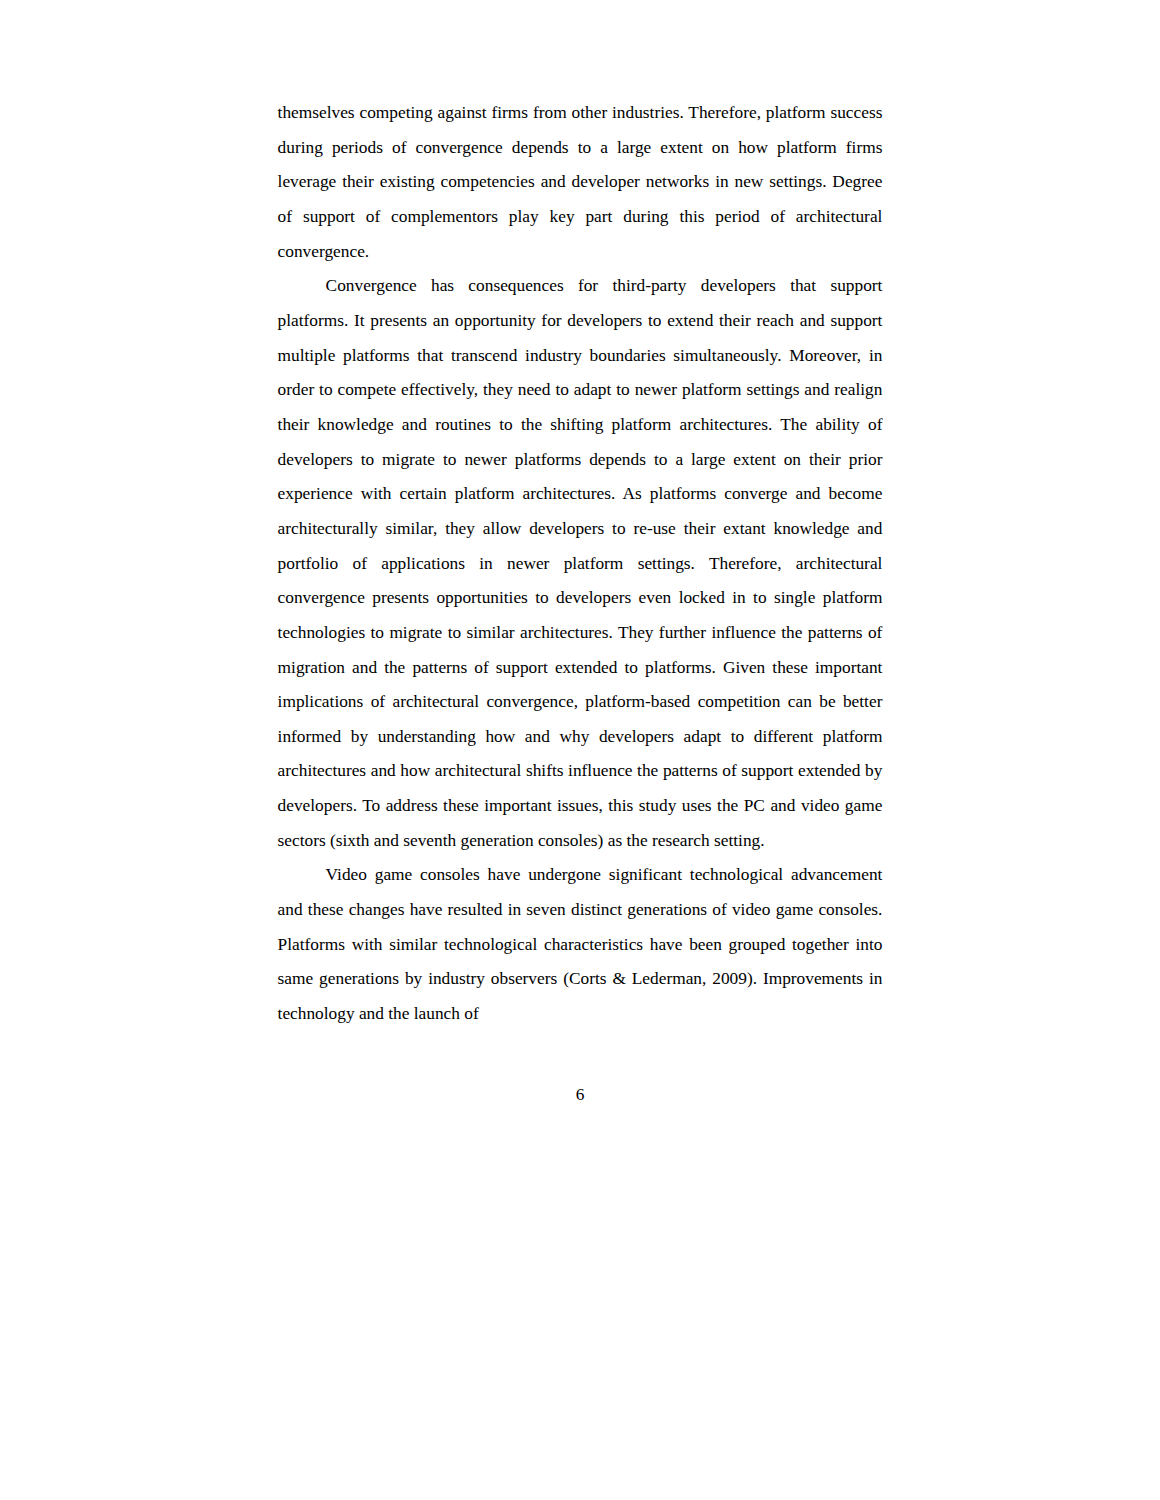themselves competing against firms from other industries. Therefore, platform success during periods of convergence depends to a large extent on how platform firms leverage their existing competencies and developer networks in new settings. Degree of support of complementors play key part during this period of architectural convergence.
Convergence has consequences for third-party developers that support platforms. It presents an opportunity for developers to extend their reach and support multiple platforms that transcend industry boundaries simultaneously. Moreover, in order to compete effectively, they need to adapt to newer platform settings and realign their knowledge and routines to the shifting platform architectures. The ability of developers to migrate to newer platforms depends to a large extent on their prior experience with certain platform architectures. As platforms converge and become architecturally similar, they allow developers to re-use their extant knowledge and portfolio of applications in newer platform settings. Therefore, architectural convergence presents opportunities to developers even locked in to single platform technologies to migrate to similar architectures. They further influence the patterns of migration and the patterns of support extended to platforms. Given these important implications of architectural convergence, platform-based competition can be better informed by understanding how and why developers adapt to different platform architectures and how architectural shifts influence the patterns of support extended by developers. To address these important issues, this study uses the PC and video game sectors (sixth and seventh generation consoles) as the research setting.
Video game consoles have undergone significant technological advancement and these changes have resulted in seven distinct generations of video game consoles. Platforms with similar technological characteristics have been grouped together into same generations by industry observers (Corts & Lederman, 2009). Improvements in technology and the launch of
6